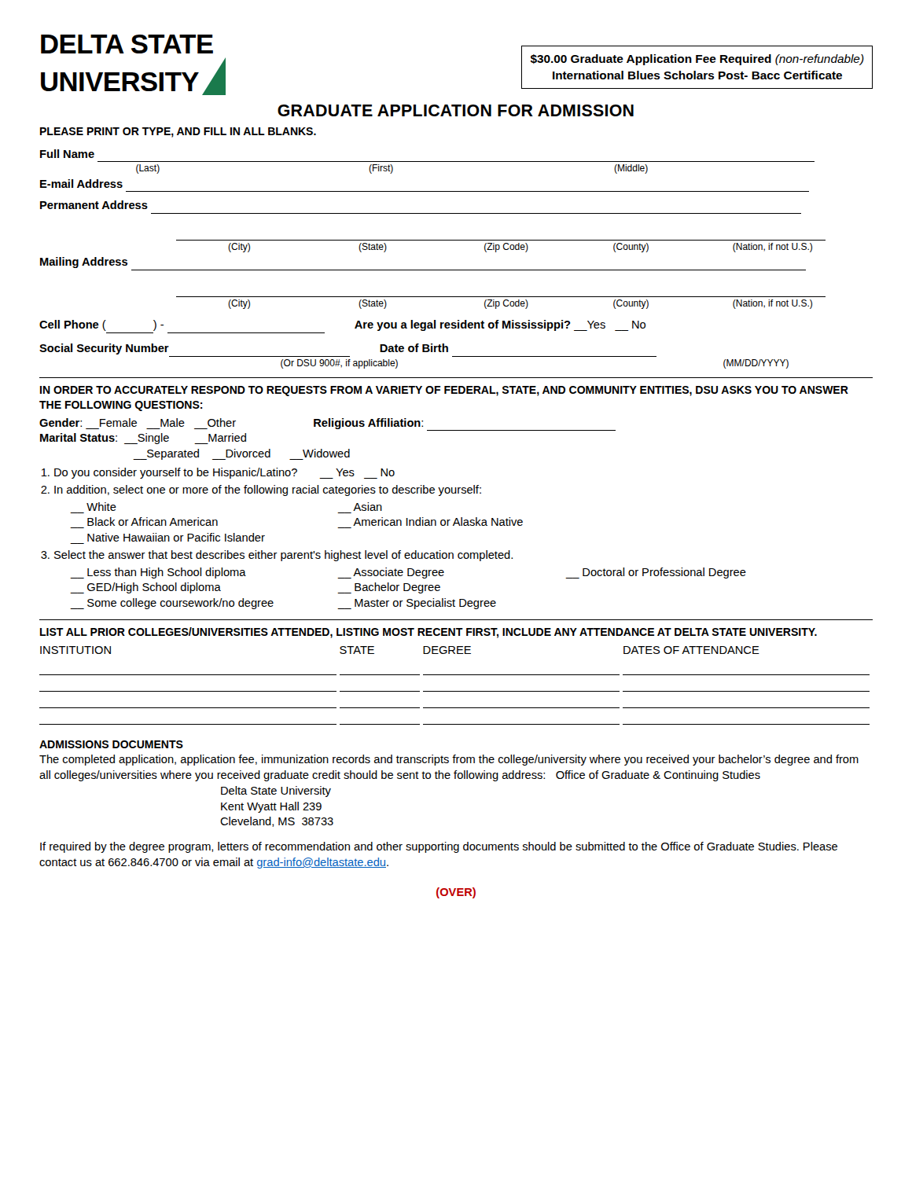DELTA STATE
UNIVERSITY
$30.00 Graduate Application Fee Required (non-refundable)
International Blues Scholars Post- Bacc Certificate
GRADUATE APPLICATION FOR ADMISSION
PLEASE PRINT OR TYPE, AND FILL IN ALL BLANKS.
Full Name
(Last) (First) (Middle)
E-mail Address
Permanent Address
(City) (State) (Zip Code) (County) (Nation, if not U.S.)
Mailing Address
(City) (State) (Zip Code) (County) (Nation, if not U.S.)
Cell Phone ( ) - Are you a legal resident of Mississippi? __Yes __ No
Social Security Number Date of Birth
(Or DSU 900#, if applicable) (MM/DD/YYYY)
IN ORDER TO ACCURATELY RESPOND TO REQUESTS FROM A VARIETY OF FEDERAL, STATE, AND COMMUNITY ENTITIES, DSU ASKS YOU TO ANSWER THE FOLLOWING QUESTIONS:
Gender: __Female __Male __Other Religious Affiliation:
Marital Status: __Single __Married
__Separated __Divorced __Widowed
Do you consider yourself to be Hispanic/Latino? __ Yes __ No
In addition, select one or more of the following racial categories to describe yourself:
__ White __ Asian
__ Black or African American __ American Indian or Alaska Native
__ Native Hawaiian or Pacific Islander
Select the answer that best describes either parent's highest level of education completed.
__ Less than High School diploma __ Associate Degree __ Doctoral or Professional Degree
__ GED/High School diploma __ Bachelor Degree
__ Some college coursework/no degree __ Master or Specialist Degree
LIST ALL PRIOR COLLEGES/UNIVERSITIES ATTENDED, LISTING MOST RECENT FIRST, INCLUDE ANY ATTENDANCE AT DELTA STATE UNIVERSITY.
| INSTITUTION | STATE | DEGREE | DATES OF ATTENDANCE |
ADMISSIONS DOCUMENTS
The completed application, application fee, immunization records and transcripts from the college/university where you received your bachelor’s degree and from all colleges/universities where you received graduate credit should be sent to the following address: Office of Graduate & Continuing Studies
Delta State University
Kent Wyatt Hall 239
Cleveland, MS 38733
If required by the degree program, letters of recommendation and other supporting documents should be submitted to the Office of Graduate Studies. Please contact us at 662.846.4700 or via email at grad-info@deltastate.edu.
(OVER)